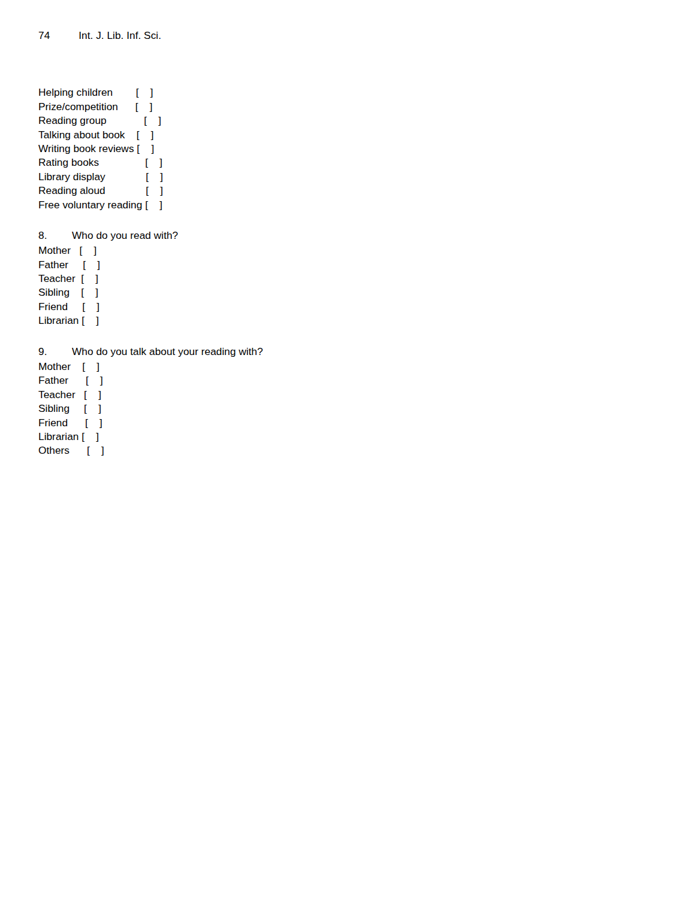74 Int. J. Lib. Inf. Sci.
Helping children [ ]
Prize/competition [ ]
Reading group [ ]
Talking about book [ ]
Writing book reviews [ ]
Rating books [ ]
Library display [ ]
Reading aloud [ ]
Free voluntary reading [ ]
8. Who do you read with?
Mother [ ]
Father [ ]
Teacher [ ]
Sibling [ ]
Friend [ ]
Librarian [ ]
9. Who do you talk about your reading with?
Mother [ ]
Father [ ]
Teacher [ ]
Sibling [ ]
Friend [ ]
Librarian [ ]
Others [ ]